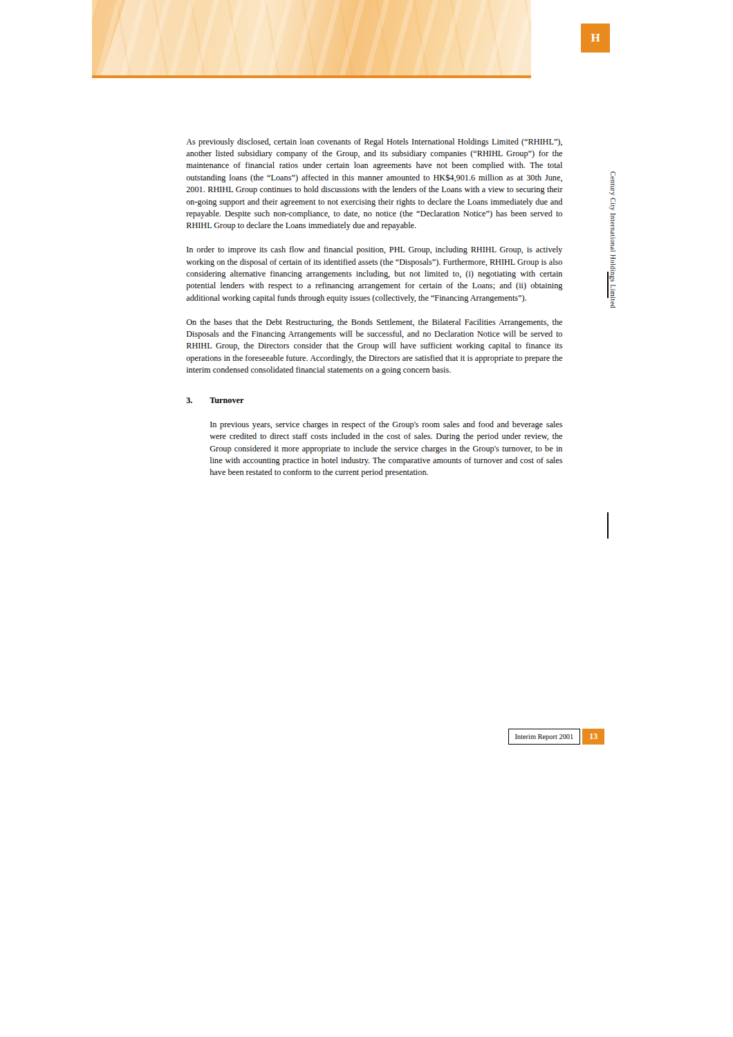H
As previously disclosed, certain loan covenants of Regal Hotels International Holdings Limited (“RHIHL”), another listed subsidiary company of the Group, and its subsidiary companies (“RHIHL Group”) for the maintenance of financial ratios under certain loan agreements have not been complied with. The total outstanding loans (the “Loans”) affected in this manner amounted to HK$4,901.6 million as at 30th June, 2001. RHIHL Group continues to hold discussions with the lenders of the Loans with a view to securing their on-going support and their agreement to not exercising their rights to declare the Loans immediately due and repayable. Despite such non-compliance, to date, no notice (the “Declaration Notice”) has been served to RHIHL Group to declare the Loans immediately due and repayable.
In order to improve its cash flow and financial position, PHL Group, including RHIHL Group, is actively working on the disposal of certain of its identified assets (the “Disposals”). Furthermore, RHIHL Group is also considering alternative financing arrangements including, but not limited to, (i) negotiating with certain potential lenders with respect to a refinancing arrangement for certain of the Loans; and (ii) obtaining additional working capital funds through equity issues (collectively, the “Financing Arrangements”).
On the bases that the Debt Restructuring, the Bonds Settlement, the Bilateral Facilities Arrangements, the Disposals and the Financing Arrangements will be successful, and no Declaration Notice will be served to RHIHL Group, the Directors consider that the Group will have sufficient working capital to finance its operations in the foreseeable future. Accordingly, the Directors are satisfied that it is appropriate to prepare the interim condensed consolidated financial statements on a going concern basis.
3.
Turnover
In previous years, service charges in respect of the Group's room sales and food and beverage sales were credited to direct staff costs included in the cost of sales. During the period under review, the Group considered it more appropriate to include the service charges in the Group's turnover, to be in line with accounting practice in hotel industry. The comparative amounts of turnover and cost of sales have been restated to conform to the current period presentation.
Century City International Holdings Limited
Interim Report 2001
13